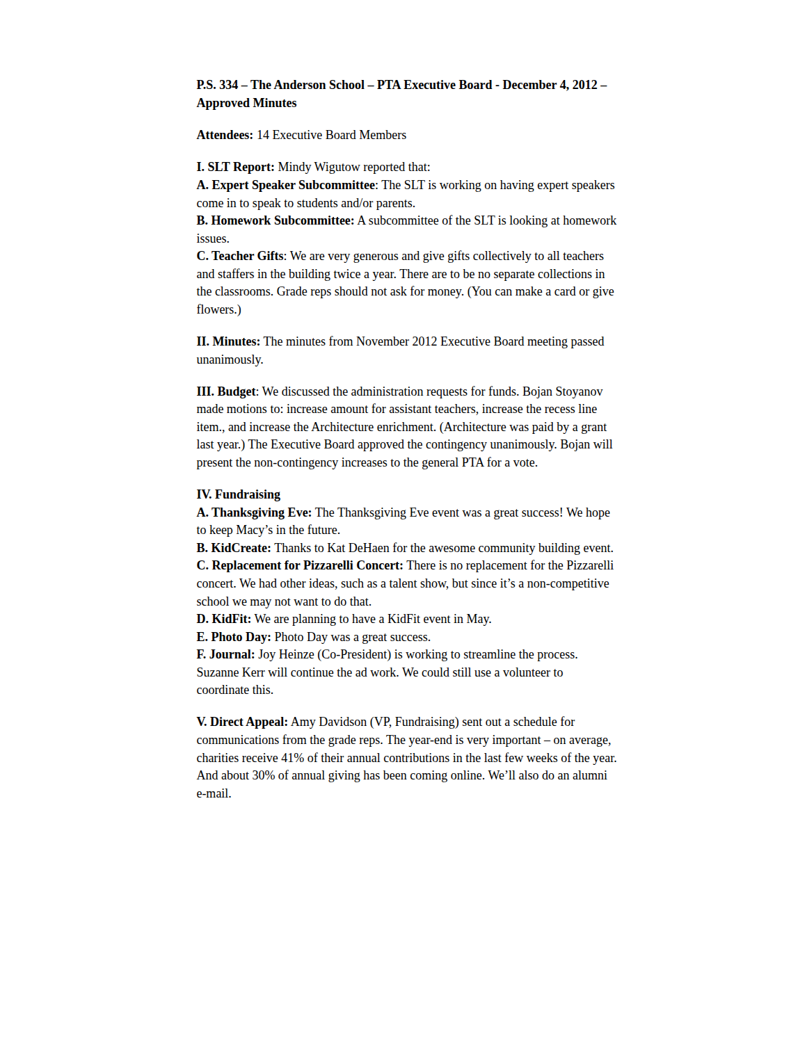P.S. 334 – The Anderson School – PTA Executive Board - December 4, 2012 – Approved Minutes
Attendees: 14 Executive Board Members
I. SLT Report: Mindy Wigutow reported that:
A. Expert Speaker Subcommittee: The SLT is working on having expert speakers come in to speak to students and/or parents.
B. Homework Subcommittee: A subcommittee of the SLT is looking at homework issues.
C. Teacher Gifts: We are very generous and give gifts collectively to all teachers and staffers in the building twice a year. There are to be no separate collections in the classrooms. Grade reps should not ask for money. (You can make a card or give flowers.)
II. Minutes: The minutes from November 2012 Executive Board meeting passed unanimously.
III. Budget: We discussed the administration requests for funds. Bojan Stoyanov made motions to: increase amount for assistant teachers, increase the recess line item., and increase the Architecture enrichment. (Architecture was paid by a grant last year.) The Executive Board approved the contingency unanimously. Bojan will present the non-contingency increases to the general PTA for a vote.
IV. Fundraising
A. Thanksgiving Eve: The Thanksgiving Eve event was a great success! We hope to keep Macy’s in the future.
B. KidCreate: Thanks to Kat DeHaen for the awesome community building event.
C. Replacement for Pizzarelli Concert: There is no replacement for the Pizzarelli concert. We had other ideas, such as a talent show, but since it’s a non-competitive school we may not want to do that.
D. KidFit: We are planning to have a KidFit event in May.
E. Photo Day: Photo Day was a great success.
F. Journal: Joy Heinze (Co-President) is working to streamline the process. Suzanne Kerr will continue the ad work. We could still use a volunteer to coordinate this.
V. Direct Appeal: Amy Davidson (VP, Fundraising) sent out a schedule for communications from the grade reps. The year-end is very important – on average, charities receive 41% of their annual contributions in the last few weeks of the year. And about 30% of annual giving has been coming online. We’ll also do an alumni e-mail.